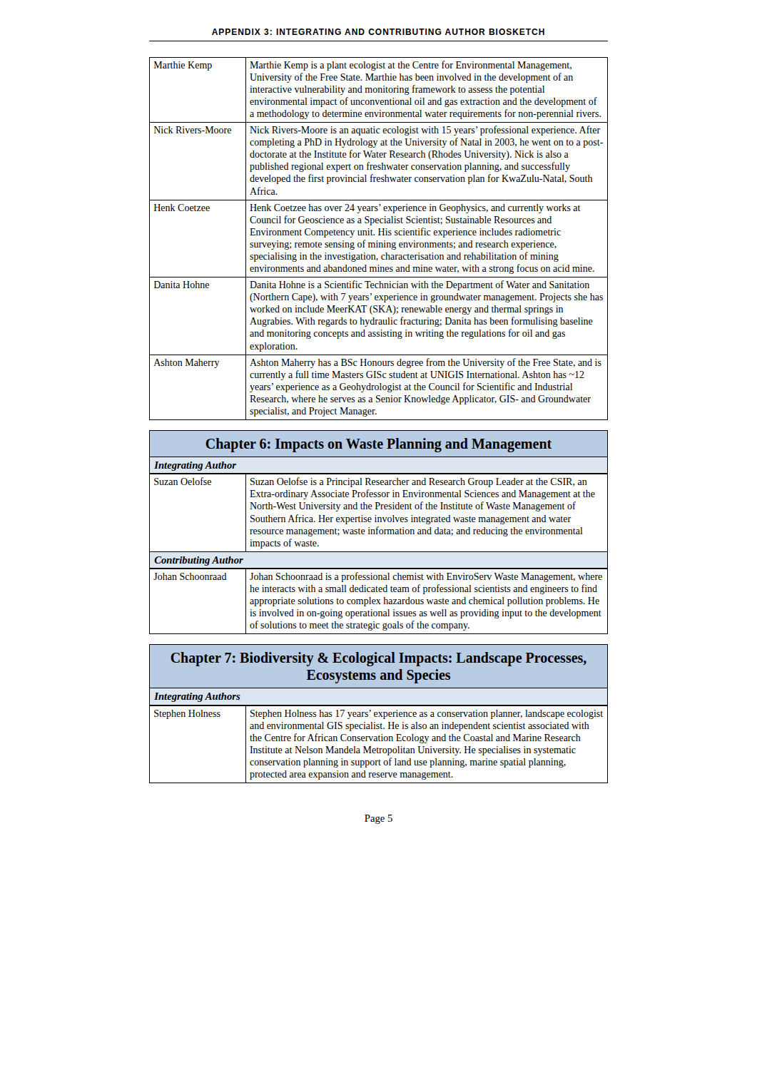APPENDIX 3: INTEGRATING AND CONTRIBUTING AUTHOR BIOSKETCH
| Marthie Kemp | Marthie Kemp is a plant ecologist at the Centre for Environmental Management, University of the Free State. Marthie has been involved in the development of an interactive vulnerability and monitoring framework to assess the potential environmental impact of unconventional oil and gas extraction and the development of a methodology to determine environmental water requirements for non-perennial rivers. |
| Nick Rivers-Moore | Nick Rivers-Moore is an aquatic ecologist with 15 years’ professional experience. After completing a PhD in Hydrology at the University of Natal in 2003, he went on to a post-doctorate at the Institute for Water Research (Rhodes University). Nick is also a published regional expert on freshwater conservation planning, and successfully developed the first provincial freshwater conservation plan for KwaZulu-Natal, South Africa. |
| Henk Coetzee | Henk Coetzee has over 24 years’ experience in Geophysics, and currently works at Council for Geoscience as a Specialist Scientist; Sustainable Resources and Environment Competency unit. His scientific experience includes radiometric surveying; remote sensing of mining environments; and research experience, specialising in the investigation, characterisation and rehabilitation of mining environments and abandoned mines and mine water, with a strong focus on acid mine. |
| Danita Hohne | Danita Hohne is a Scientific Technician with the Department of Water and Sanitation (Northern Cape), with 7 years’ experience in groundwater management. Projects she has worked on include MeerKAT (SKA); renewable energy and thermal springs in Augrabies. With regards to hydraulic fracturing; Danita has been formulising baseline and monitoring concepts and assisting in writing the regulations for oil and gas exploration. |
| Ashton Maherry | Ashton Maherry has a BSc Honours degree from the University of the Free State, and is currently a full time Masters GISc student at UNIGIS International. Ashton has ~12 years’ experience as a Geohydrologist at the Council for Scientific and Industrial Research, where he serves as a Senior Knowledge Applicator, GIS- and Groundwater specialist, and Project Manager. |
Chapter 6: Impacts on Waste Planning and Management
Integrating Author
| Suzan Oelofse | Suzan Oelofse is a Principal Researcher and Research Group Leader at the CSIR, an Extra-ordinary Associate Professor in Environmental Sciences and Management at the North-West University and the President of the Institute of Waste Management of Southern Africa. Her expertise involves integrated waste management and water resource management; waste information and data; and reducing the environmental impacts of waste. |
Contributing Author
| Johan Schoonraad | Johan Schoonraad is a professional chemist with EnviroServ Waste Management, where he interacts with a small dedicated team of professional scientists and engineers to find appropriate solutions to complex hazardous waste and chemical pollution problems. He is involved in on-going operational issues as well as providing input to the development of solutions to meet the strategic goals of the company. |
Chapter 7: Biodiversity & Ecological Impacts: Landscape Processes,
Ecosystems and Species
Integrating Authors
| Stephen Holness | Stephen Holness has 17 years’ experience as a conservation planner, landscape ecologist and environmental GIS specialist. He is also an independent scientist associated with the Centre for African Conservation Ecology and the Coastal and Marine Research Institute at Nelson Mandela Metropolitan University. He specialises in systematic conservation planning in support of land use planning, marine spatial planning, protected area expansion and reserve management. |
Page 5